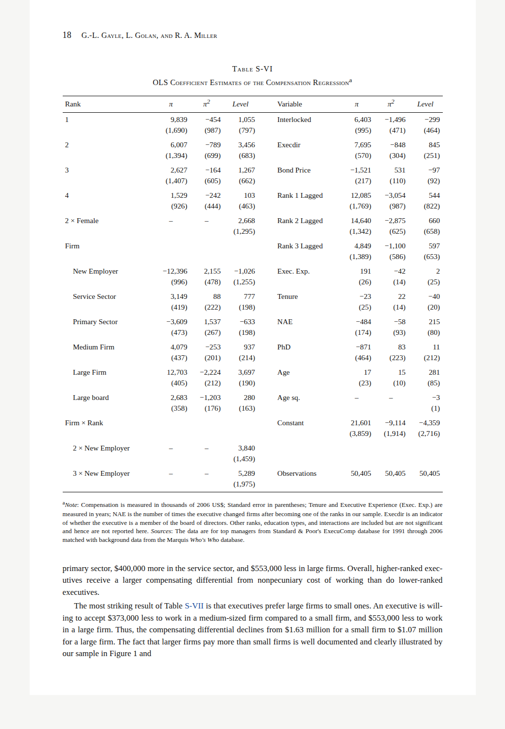18 G.-L. Gayle, L. Golan, and R. A. Miller
Table S-VI
OLS Coefficient Estimates of the Compensation Regressiona
| Rank | π | π 2 | Level | | Variable | π | π 2 | Level |
| --- | --- | --- | --- | --- | --- | --- | --- | --- |
| 1 | 9,839 | −454 | 1,055 | | Interlocked | 6,403 | −1,496 | −299 |
| | (1,690) | (987) | (797) | | | (995) | (471) | (464) |
| 2 | 6,007 | −789 | 3,456 | | Execdir | 7,695 | −848 | 845 |
| | (1,394) | (699) | (683) | | | (570) | (304) | (251) |
| 3 | 2,627 | −164 | 1,267 | | Bond Price | −1,521 | 531 | −97 |
| | (1,407) | (605) | (662) | | | (217) | (110) | (92) |
| 4 | 1,529 | −242 | 103 | | Rank 1 Lagged | 12,085 | −3,054 | 544 |
| | (926) | (444) | (463) | | | (1,769) | (987) | (822) |
| 2 × Female | – | – | 2,668 | | Rank 2 Lagged | 14,640 | −2,875 | 660 |
| | | | (1,295) | | | (1,342) | (625) | (658) |
| Firm | | | | | Rank 3 Lagged | 4,849 | −1,100 | 597 |
| | | | | | | (1,389) | (586) | (653) |
| New Employer | −12,396 | 2,155 | −1,026 | | Exec. Exp. | 191 | −42 | 2 |
| | (996) | (478) | (1,255) | | | (26) | (14) | (25) |
| Service Sector | 3,149 | 88 | 777 | | Tenure | −23 | 22 | −40 |
| | (419) | (222) | (198) | | | (25) | (14) | (20) |
| Primary Sector | −3,609 | 1,537 | −633 | | NAE | −484 | −58 | 215 |
| | (473) | (267) | (198) | | | (174) | (93) | (80) |
| Medium Firm | 4,079 | −253 | 937 | | PhD | −871 | 83 | 11 |
| | (437) | (201) | (214) | | | (464) | (223) | (212) |
| Large Firm | 12,703 | −2,224 | 3,697 | | Age | 17 | 15 | 281 |
| | (405) | (212) | (190) | | | (23) | (10) | (85) |
| Large board | 2,683 | −1,203 | 280 | | Age sq. | – | – | −3 |
| | (358) | (176) | (163) | | | | | (1) |
| Firm × Rank | | | | | Constant | 21,601 | −9,114 | −4,359 |
| | | | | | | (3,859) | (1,914) | (2,716) |
| 2 × New Employer | – | – | 3,840 | | | | | |
| | | | (1,459) | | | | | |
| 3 × New Employer | – | – | 5,289 | | Observations | 50,405 | 50,405 | 50,405 |
| | | | (1,975) | | | | | |
aNote: Compensation is measured in thousands of 2006 US$; Standard error in parentheses; Tenure and Executive Experience (Exec. Exp.) are measured in years; NAE is the number of times the executive changed firms after becoming one of the ranks in our sample. Execdir is an indicator of whether the executive is a member of the board of directors. Other ranks, education types, and interactions are included but are not significant and hence are not reported here. Sources: The data are for top managers from Standard & Poor's ExecuComp database for 1991 through 2006 matched with background data from the Marquis Who's Who database.
primary sector, $400,000 more in the service sector, and $553,000 less in large firms. Overall, higher-ranked executives receive a larger compensating differential from nonpecuniary cost of working than do lower-ranked executives.
The most striking result of Table S-VII is that executives prefer large firms to small ones. An executive is willing to accept $373,000 less to work in a medium-sized firm compared to a small firm, and $553,000 less to work in a large firm. Thus, the compensating differential declines from $1.63 million for a small firm to $1.07 million for a large firm. The fact that larger firms pay more than small firms is well documented and clearly illustrated by our sample in Figure 1 and